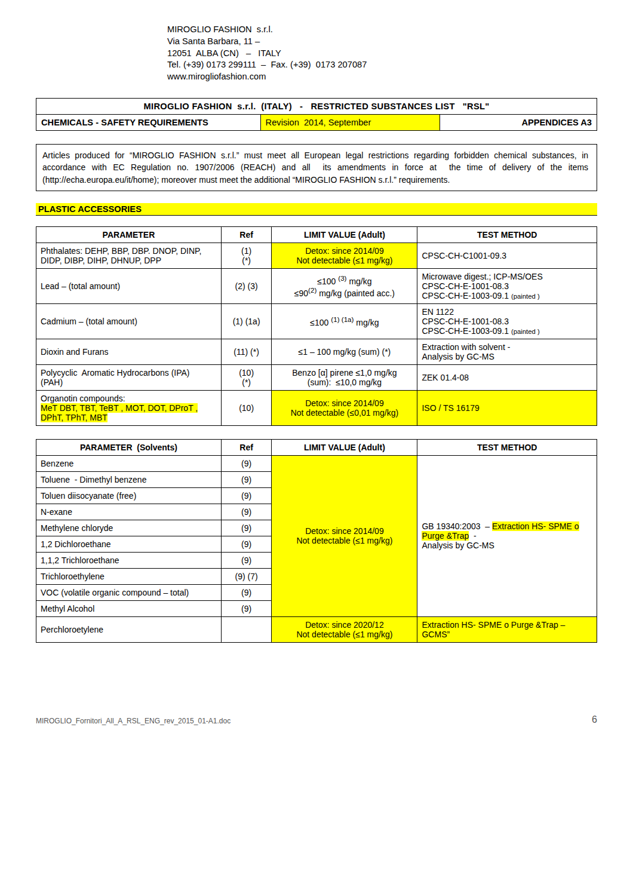MIROGLIO FASHION s.r.l.
Via Santa Barbara, 11 –
12051 ALBA (CN) – ITALY
Tel. (+39) 0173 299111 – Fax. (+39) 0173 207087
www.mirogliofashion.com
| MIROGLIO FASHION s.r.l. (ITALY) - RESTRICTED SUBSTANCES LIST "RSL" |
| CHEMICALS - SAFETY REQUIREMENTS | Revision 2014, September | APPENDICES A3 |
Articles produced for “MIROGLIO FASHION s.r.l.” must meet all European legal restrictions regarding forbidden chemical substances, in accordance with EC Regulation no. 1907/2006 (REACH) and all its amendments in force at the time of delivery of the items (http://echa.europa.eu/it/home); moreover must meet the additional “MIROGLIO FASHION s.r.l.” requirements.
PLASTIC ACCESSORIES
| PARAMETER | Ref | LIMIT VALUE (Adult) | TEST METHOD |
| --- | --- | --- | --- |
| Phthalates: DEHP, BBP, DBP. DNOP, DINP, DIDP, DIBP, DIHP, DHNUP, DPP | (1) (*) | Detox: since 2014/09 Not detectable (≤1 mg/kg) | CPSC-CH-C1001-09.3 |
| Lead – (total amount) | (2) (3) | ≤100 (3) mg/kg ≤90 (2) mg/kg (painted acc.) | Microwave digest.; ICP-MS/OES CPSC-CH-E-1001-08.3 CPSC-CH-E-1003-09.1 (painted ) |
| Cadmium – (total amount) | (1) (1a) | ≤100 (1) (1a) mg/kg | EN 1122 CPSC-CH-E-1001-08.3 CPSC-CH-E-1003-09.1 (painted ) |
| Dioxin and Furans | (11) (*) | ≤1 – 100 mg/kg (sum) (*) | Extraction with solvent - Analysis by GC-MS |
| Polycyclic Aromatic Hydrocarbons (IPA) (PAH) | (10) (*) | Benzo [α] pirene ≤1,0 mg/kg (sum): ≤10,0 mg/kg | ZEK 01.4-08 |
| Organotin compounds: MeT DBT, TBT, TeBT , MOT, DOT, DProT , DPhT, TPhT, MBT | (10) | Detox: since 2014/09 Not detectable (≤0,01 mg/kg) | ISO / TS 16179 |
| PARAMETER (Solvents) | Ref | LIMIT VALUE (Adult) | TEST METHOD |
| --- | --- | --- | --- |
| Benzene | (9) | Detox: since 2014/09 Not detectable (≤1 mg/kg) | GB 19340:2003 – Extraction HS- SPME o Purge &Trap - Analysis by GC-MS |
| Toluene - Dimethyl benzene | (9) |
| Toluen diisocyanate (free) | (9) |
| N-exane | (9) |
| Methylene chloryde | (9) |
| 1,2 Dichloroethane | (9) |
| 1,1,2 Trichloroethane | (9) |
| Trichloroethylene | (9) (7) |
| VOC (volatile organic compound – total) | (9) |
| Methyl Alcohol | (9) |
| Perchloroetylene | | Detox: since 2020/12 Not detectable (≤1 mg/kg) | Extraction HS- SPME o Purge &Trap – GCMS” |
MIROGLIO_Fornitori_All_A_RSL_ENG_rev_2015_01-A1.doc 6